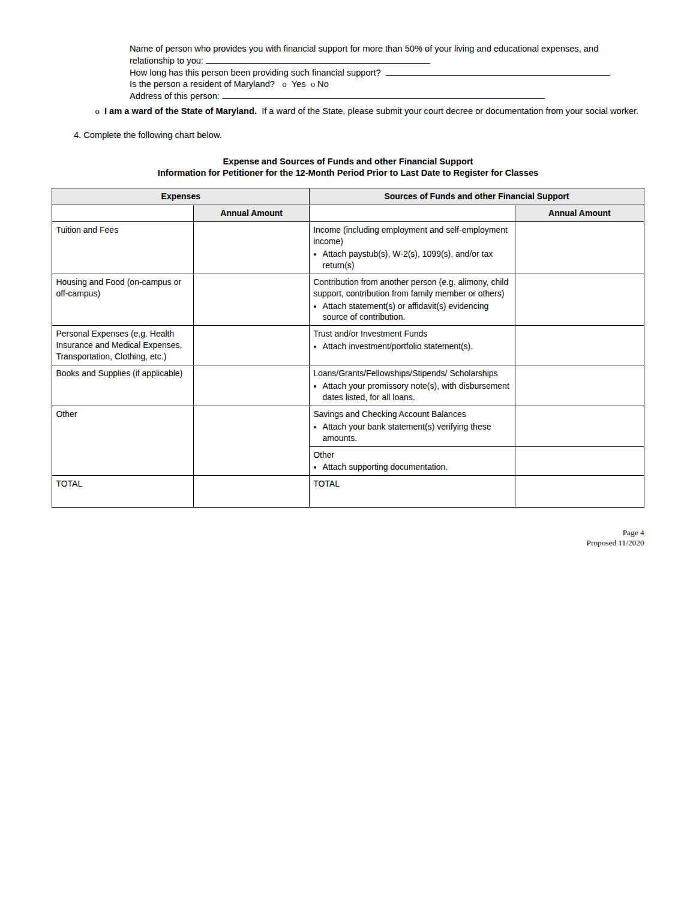Name of person who provides you with financial support for more than 50% of your living and educational expenses, and relationship to you:
How long has this person been providing such financial support?
Is the person a resident of Maryland? ο Yes ο No
Address of this person:
ο I am a ward of the State of Maryland. If a ward of the State, please submit your court decree or documentation from your social worker.
Complete the following chart below.
Expense and Sources of Funds and other Financial Support
Information for Petitioner for the 12-Month Period Prior to Last Date to Register for Classes
| Expenses | Sources of Funds and other Financial Support |
| --- | --- |
| | Annual Amount | | Annual Amount |
| Tuition and Fees | | Income (including employment and self-employment income) Attach paystub(s), W-2(s), 1099(s), and/or tax return(s) | |
| Housing and Food (on-campus or off-campus) | | Contribution from another person (e.g. alimony, child support, contribution from family member or others) Attach statement(s) or affidavit(s) evidencing source of contribution. | |
| Personal Expenses (e.g. Health Insurance and Medical Expenses, Transportation, Clothing, etc.) | | Trust and/or Investment Funds Attach investment/portfolio statement(s). | |
| Books and Supplies (if applicable) | | Loans/Grants/Fellowships/Stipends/ Scholarships Attach your promissory note(s), with disbursement dates listed, for all loans. | |
| Other | | Savings and Checking Account Balances Attach your bank statement(s) verifying these amounts. | |
| Other Attach supporting documentation. | |
| TOTAL | | TOTAL | |
Page 4
Proposed 11/2020